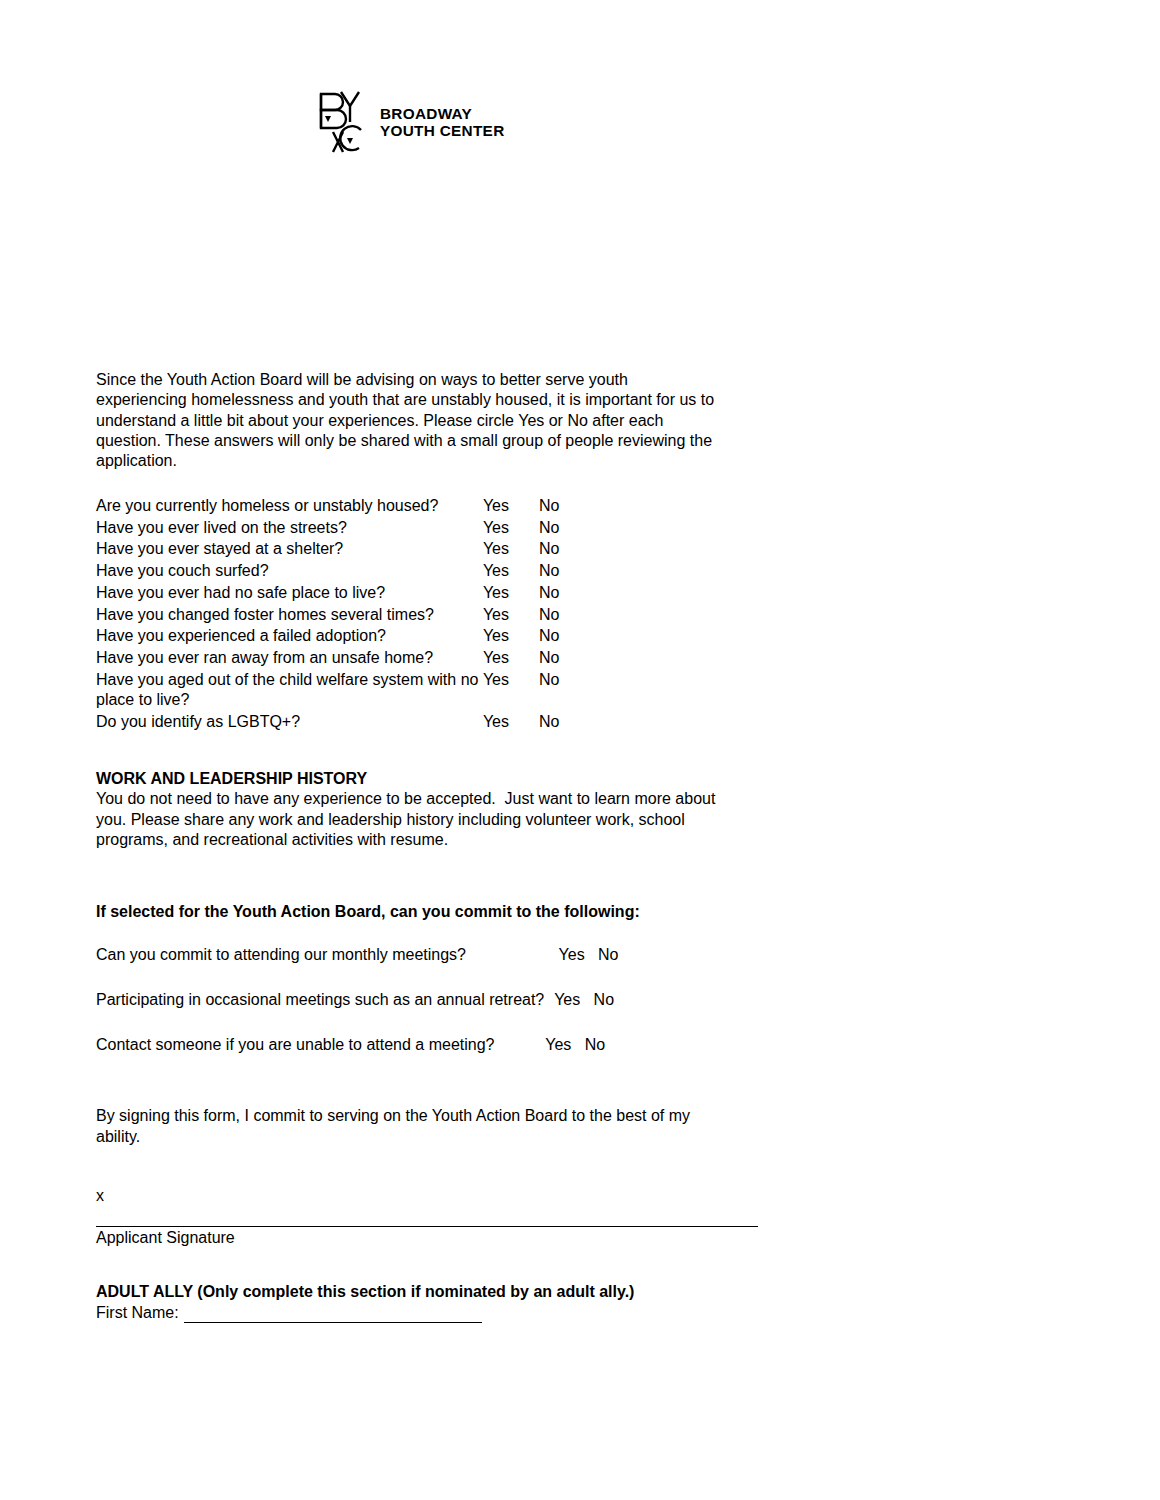BYC logo mark BROADWAY
YOUTH CENTER
Since the Youth Action Board will be advising on ways to better serve youth experiencing homelessness and youth that are unstably housed, it is important for us to understand a little bit about your experiences. Please circle Yes or No after each question. These answers will only be shared with a small group of people reviewing the application.
| Are you currently homeless or unstably housed? | Yes | No |
| Have you ever lived on the streets? | Yes | No |
| Have you ever stayed at a shelter? | Yes | No |
| Have you couch surfed? | Yes | No |
| Have you ever had no safe place to live? | Yes | No |
| Have you changed foster homes several times? | Yes | No |
| Have you experienced a failed adoption? | Yes | No |
| Have you ever ran away from an unsafe home? | Yes | No |
| Have you aged out of the child welfare system with no place to live? | Yes | No |
| Do you identify as LGBTQ+? | Yes | No |
Work and Leadership History
You do not need to have any experience to be accepted. Just want to learn more about you. Please share any work and leadership history including volunteer work, school programs, and recreational activities with resume.
If selected for the Youth Action Board, can you commit to the following:
| Can you commit to attending our monthly meetings? | Yes No |
| Participating in occasional meetings such as an annual retreat? | Yes No |
| Contact someone if you are unable to attend a meeting? | Yes No |
By signing this form, I commit to serving on the Youth Action Board to the best of my ability.
x
Applicant Signature
ADULT ALLY (Only complete this section if nominated by an adult ally.)
First Name: